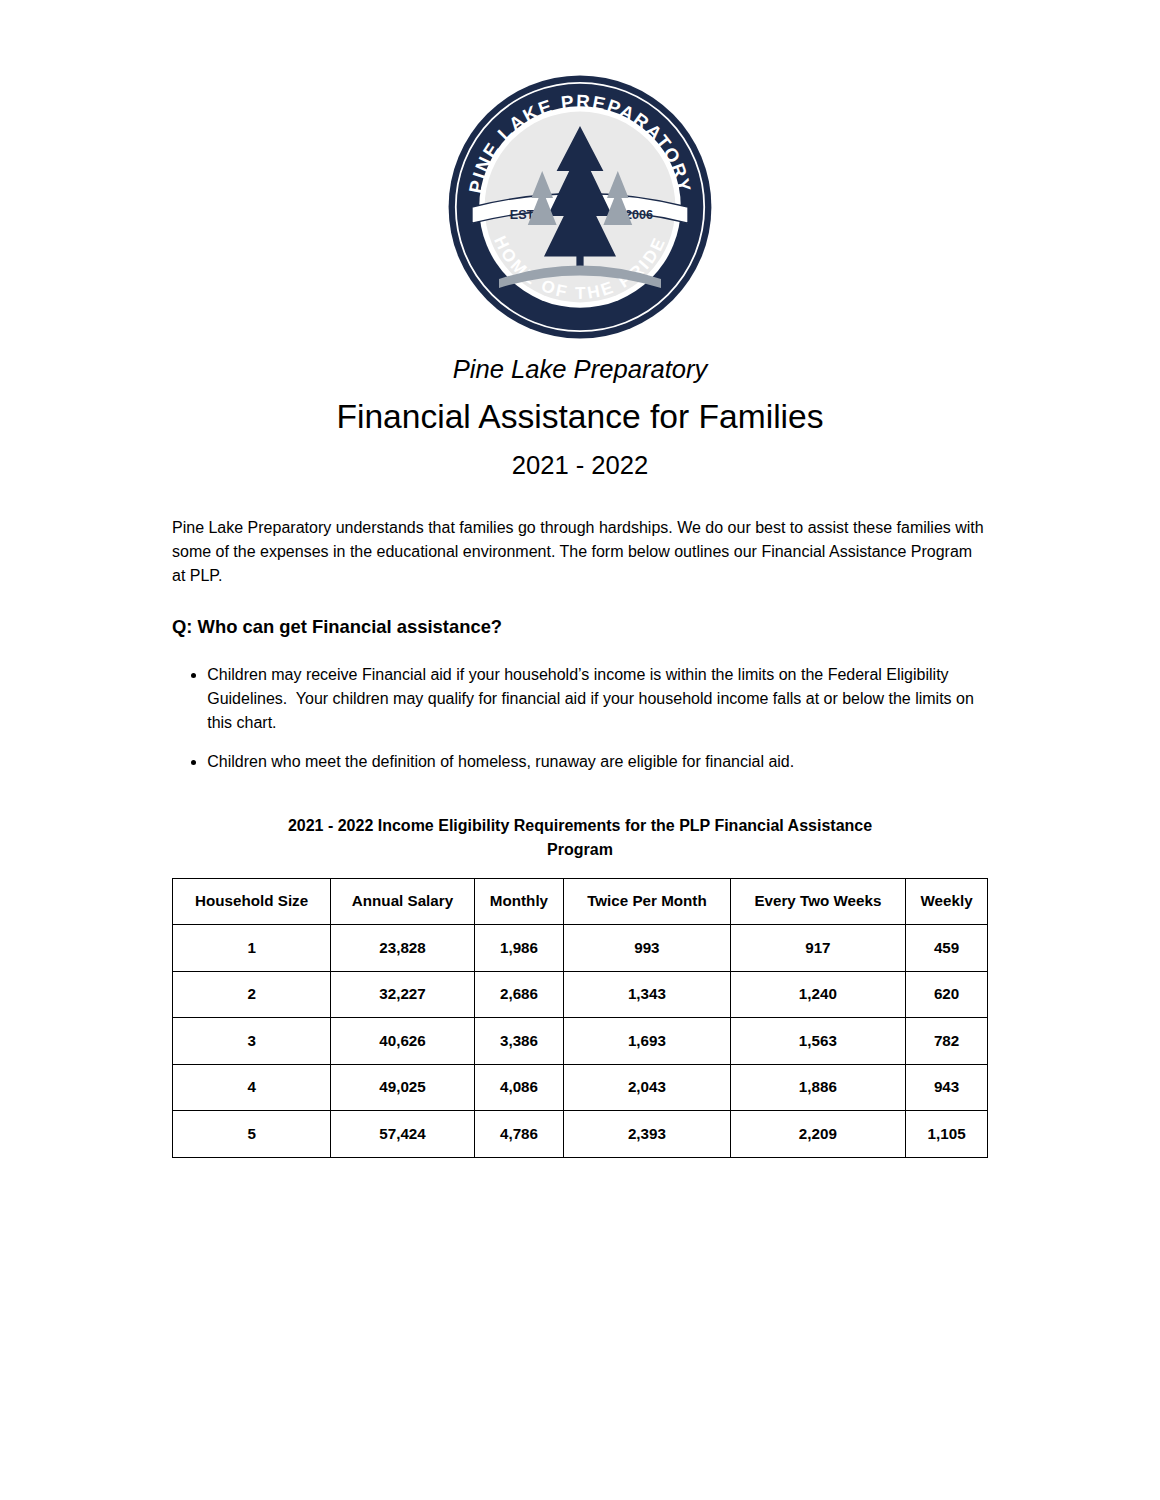PINE LAKE PREPARATORY HOME OF THE PRIDE EST. 2006
Pine Lake Preparatory
Financial Assistance for Families
2021 - 2022
Pine Lake Preparatory understands that families go through hardships. We do our best to assist these families with some of the expenses in the educational environment. The form below outlines our Financial Assistance Program at PLP.
Q: Who can get Financial assistance?
Children may receive Financial aid if your household’s income is within the limits on the Federal Eligibility Guidelines. Your children may qualify for financial aid if your household income falls at or below the limits on this chart.
Children who meet the definition of homeless, runaway are eligible for financial aid.
2021 - 2022 Income Eligibility Requirements for the PLP Financial Assistance Program
| Household Size | Annual Salary | Monthly | Twice Per Month | Every Two Weeks | Weekly |
| --- | --- | --- | --- | --- | --- |
| 1 | 23,828 | 1,986 | 993 | 917 | 459 |
| 2 | 32,227 | 2,686 | 1,343 | 1,240 | 620 |
| 3 | 40,626 | 3,386 | 1,693 | 1,563 | 782 |
| 4 | 49,025 | 4,086 | 2,043 | 1,886 | 943 |
| 5 | 57,424 | 4,786 | 2,393 | 2,209 | 1,105 |